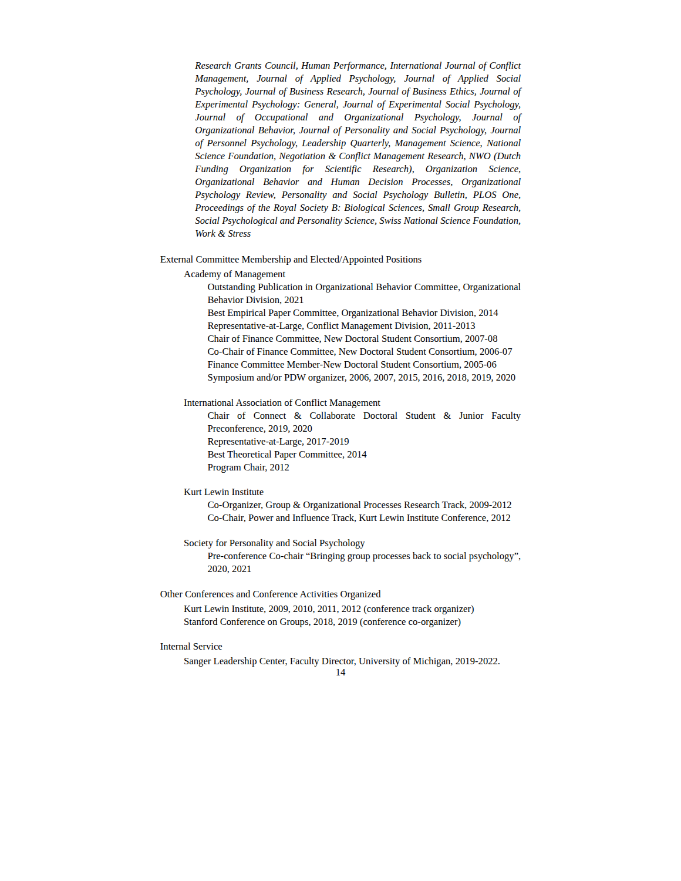Research Grants Council, Human Performance, International Journal of Conflict Management, Journal of Applied Psychology, Journal of Applied Social Psychology, Journal of Business Research, Journal of Business Ethics, Journal of Experimental Psychology: General, Journal of Experimental Social Psychology, Journal of Occupational and Organizational Psychology, Journal of Organizational Behavior, Journal of Personality and Social Psychology, Journal of Personnel Psychology, Leadership Quarterly, Management Science, National Science Foundation, Negotiation & Conflict Management Research, NWO (Dutch Funding Organization for Scientific Research), Organization Science, Organizational Behavior and Human Decision Processes, Organizational Psychology Review, Personality and Social Psychology Bulletin, PLOS One, Proceedings of the Royal Society B: Biological Sciences, Small Group Research, Social Psychological and Personality Science, Swiss National Science Foundation, Work & Stress
External Committee Membership and Elected/Appointed Positions
Academy of Management
Outstanding Publication in Organizational Behavior Committee, Organizational Behavior Division, 2021
Best Empirical Paper Committee, Organizational Behavior Division, 2014
Representative-at-Large, Conflict Management Division, 2011-2013
Chair of Finance Committee, New Doctoral Student Consortium, 2007-08
Co-Chair of Finance Committee, New Doctoral Student Consortium, 2006-07
Finance Committee Member-New Doctoral Student Consortium, 2005-06
Symposium and/or PDW organizer, 2006, 2007, 2015, 2016, 2018, 2019, 2020
International Association of Conflict Management
Chair of Connect & Collaborate Doctoral Student & Junior Faculty Preconference, 2019, 2020
Representative-at-Large, 2017-2019
Best Theoretical Paper Committee, 2014
Program Chair, 2012
Kurt Lewin Institute
Co-Organizer, Group & Organizational Processes Research Track, 2009-2012
Co-Chair, Power and Influence Track, Kurt Lewin Institute Conference, 2012
Society for Personality and Social Psychology
Pre-conference Co-chair “Bringing group processes back to social psychology”, 2020, 2021
Other Conferences and Conference Activities Organized
Kurt Lewin Institute, 2009, 2010, 2011, 2012 (conference track organizer)
Stanford Conference on Groups, 2018, 2019 (conference co-organizer)
Internal Service
Sanger Leadership Center, Faculty Director, University of Michigan, 2019-2022.
14